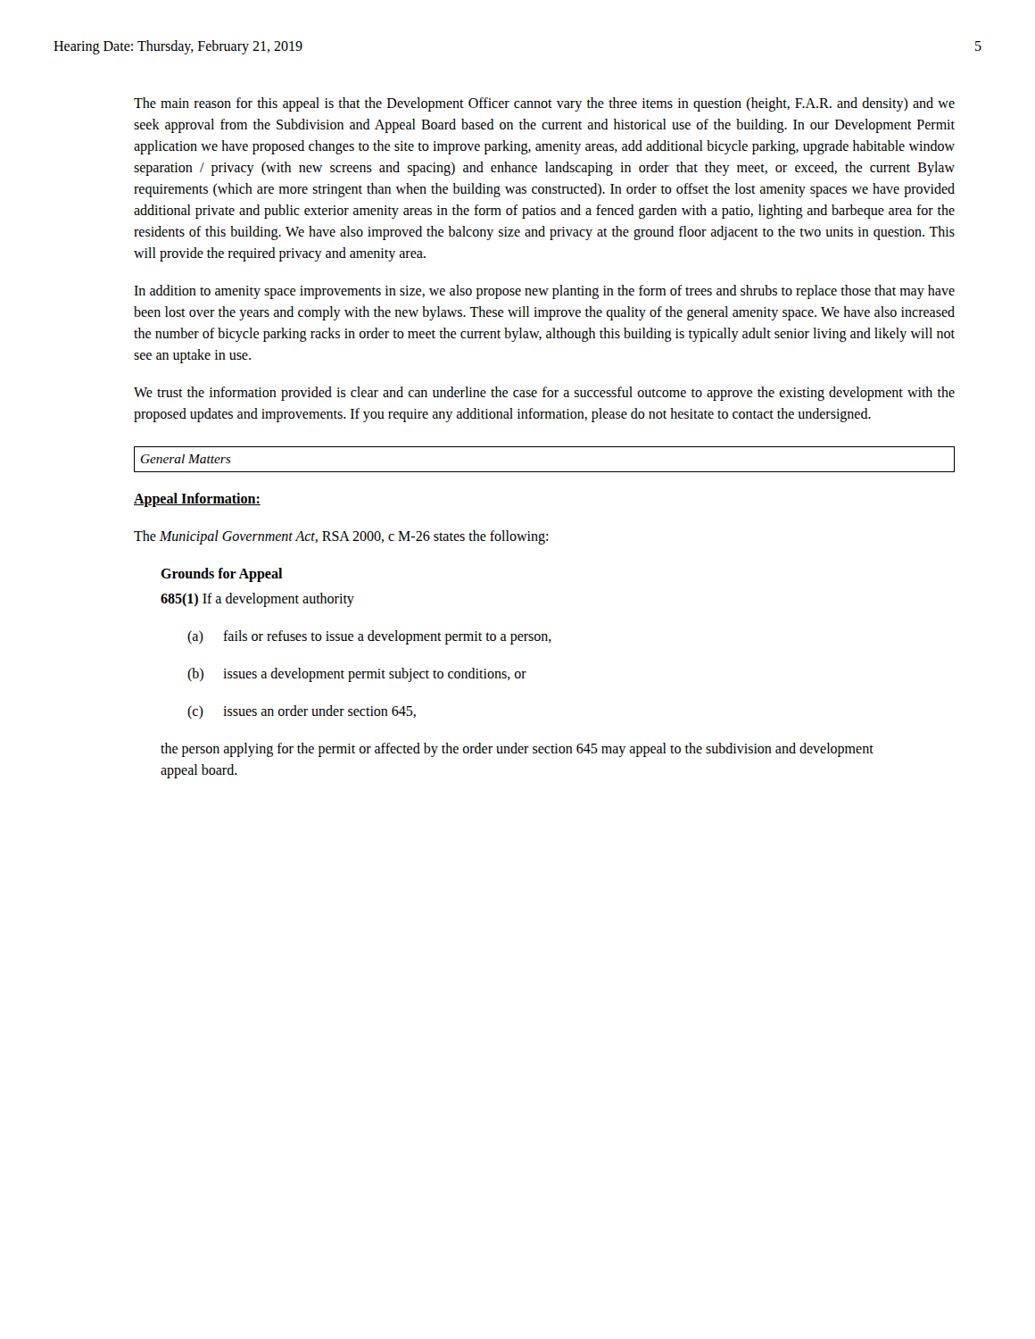Hearing Date: Thursday, February 21, 2019 5
The main reason for this appeal is that the Development Officer cannot vary the three items in question (height, F.A.R. and density) and we seek approval from the Subdivision and Appeal Board based on the current and historical use of the building. In our Development Permit application we have proposed changes to the site to improve parking, amenity areas, add additional bicycle parking, upgrade habitable window separation / privacy (with new screens and spacing) and enhance landscaping in order that they meet, or exceed, the current Bylaw requirements (which are more stringent than when the building was constructed). In order to offset the lost amenity spaces we have provided additional private and public exterior amenity areas in the form of patios and a fenced garden with a patio, lighting and barbeque area for the residents of this building. We have also improved the balcony size and privacy at the ground floor adjacent to the two units in question. This will provide the required privacy and amenity area.
In addition to amenity space improvements in size, we also propose new planting in the form of trees and shrubs to replace those that may have been lost over the years and comply with the new bylaws. These will improve the quality of the general amenity space. We have also increased the number of bicycle parking racks in order to meet the current bylaw, although this building is typically adult senior living and likely will not see an uptake in use.
We trust the information provided is clear and can underline the case for a successful outcome to approve the existing development with the proposed updates and improvements. If you require any additional information, please do not hesitate to contact the undersigned.
General Matters
Appeal Information:
The Municipal Government Act, RSA 2000, c M-26 states the following:
Grounds for Appeal
685(1) If a development authority
(a) fails or refuses to issue a development permit to a person,
(b) issues a development permit subject to conditions, or
(c) issues an order under section 645,
the person applying for the permit or affected by the order under section 645 may appeal to the subdivision and development appeal board.